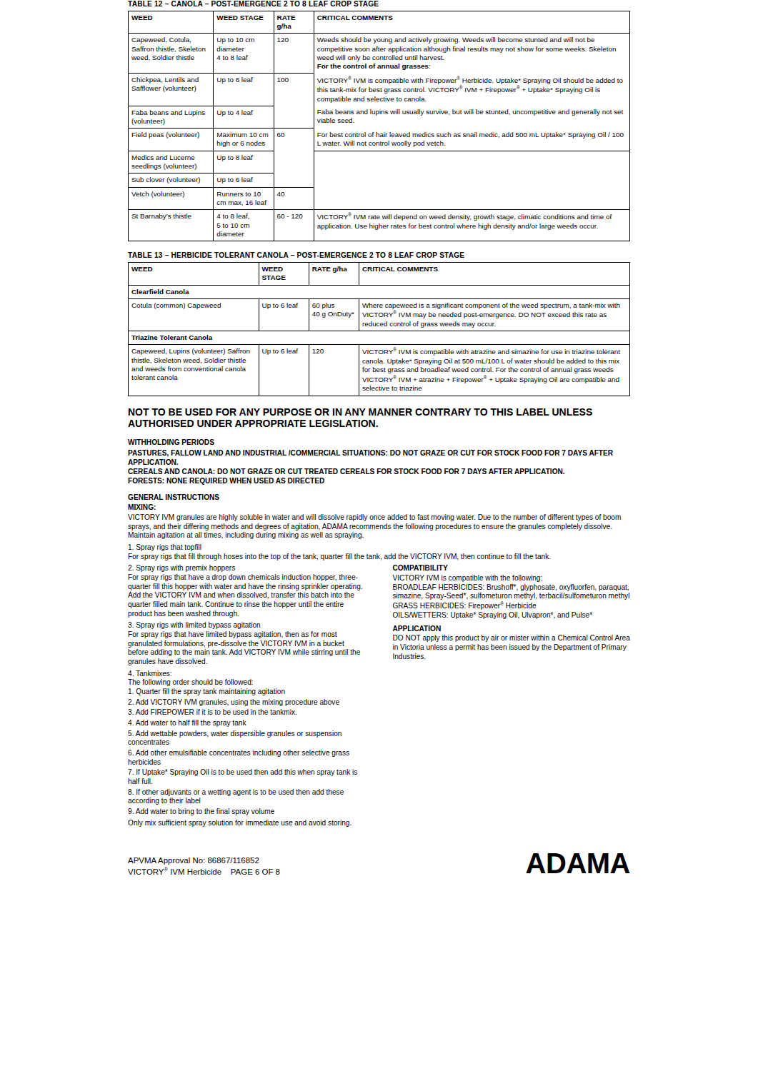TABLE 12 – CANOLA – POST-EMERGENCE 2 TO 8 LEAF CROP STAGE
| WEED | WEED STAGE | RATE g/ha | CRITICAL COMMENTS |
| --- | --- | --- | --- |
| Capeweed, Cotula, Saffron thistle, Skeleton weed, Soldier thistle | Up to 10 cm diameter 4 to 8 leaf | 120 | Weeds should be young and actively growing. Weeds will become stunted and will not be competitive soon after application although final results may not show for some weeks. Skeleton weed will only be controlled until harvest. For the control of annual grasses : |
| Chickpea, Lentils and Safflower (volunteer) | Up to 6 leaf | 100 | VICTORY ® IVM is compatible with Firepower ® Herbicide. Uptake* Spraying Oil should be added to this tank-mix for best grass control. VICTORY ® IVM + Firepower ® + Uptake* Spraying Oil is compatible and selective to canola. |
| Faba beans and Lupins (volunteer) | Up to 4 leaf | | Faba beans and lupins will usually survive, but will be stunted, uncompetitive and generally not set viable seed. |
| Field peas (volunteer) | Maximum 10 cm high or 6 nodes | 60 | For best control of hair leaved medics such as snail medic, add 500 mL Uptake* Spraying Oil / 100 L water. Will not control woolly pod vetch. |
| Medics and Lucerne seedlings (volunteer) | Up to 8 leaf | | |
| Sub clover (volunteer) | Up to 6 leaf | |
| Vetch (volunteer) | Runners to 10 cm max, 16 leaf | 40 |
| St Barnaby's thistle | 4 to 8 leaf, 5 to 10 cm diameter | 60 - 120 | VICTORY ® IVM rate will depend on weed density, growth stage, climatic conditions and time of application. Use higher rates for best control where high density and/or large weeds occur. |
TABLE 13 – HERBICIDE TOLERANT CANOLA – POST-EMERGENCE 2 TO 8 LEAF CROP STAGE
| WEED | WEED STAGE | RATE g/ha | CRITICAL COMMENTS |
| --- | --- | --- | --- |
| Clearfield Canola |
| Cotula (common) Capeweed | Up to 6 leaf | 60 plus 40 g OnDuty* | Where capeweed is a significant component of the weed spectrum, a tank-mix with VICTORY ® IVM may be needed post-emergence. DO NOT exceed this rate as reduced control of grass weeds may occur. |
| Triazine Tolerant Canola |
| Capeweed, Lupins (volunteer) Saffron thistle, Skeleton weed, Soldier thistle and weeds from conventional canola tolerant canola | Up to 6 leaf | 120 | VICTORY ® IVM is compatible with atrazine and simazine for use in triazine tolerant canola. Uptake* Spraying Oil at 500 mL/100 L of water should be added to this mix for best grass and broadleaf weed control. For the control of annual grass weeds VICTORY ® IVM + atrazine + Firepower ® + Uptake Spraying Oil are compatible and selective to triazine |
NOT TO BE USED FOR ANY PURPOSE OR IN ANY MANNER CONTRARY TO THIS LABEL UNLESS AUTHORISED UNDER APPROPRIATE LEGISLATION.
WITHHOLDING PERIODS
PASTURES, FALLOW LAND and INDUSTRIAL /COMMERCIAL SITUATIONS: DO NOT GRAZE OR CUT FOR STOCK FOOD FOR 7 DAYS AFTER APPLICATION.
CEREALS and CANOLA: DO NOT GRAZE OR CUT TREATED CEREALS FOR STOCK FOOD FOR 7 DAYS AFTER APPLICATION.
FORESTS: NONE REQUIRED WHEN USED AS DIRECTED
GENERAL INSTRUCTIONS
MIXING:
VICTORY IVM granules are highly soluble in water and will dissolve rapidly once added to fast moving water. Due to the number of different types of boom sprays, and their differing methods and degrees of agitation, ADAMA recommends the following procedures to ensure the granules completely dissolve. Maintain agitation at all times, including during mixing as well as spraying.
1. Spray rigs that topfill
For spray rigs that fill through hoses into the top of the tank, quarter fill the tank, add the VICTORY IVM, then continue to fill the tank.
2. Spray rigs with premix hoppers
For spray rigs that have a drop down chemicals induction hopper, three-quarter fill this hopper with water and have the rinsing sprinkler operating. Add the VICTORY IVM and when dissolved, transfer this batch into the quarter filled main tank. Continue to rinse the hopper until the entire product has been washed through.
3. Spray rigs with limited bypass agitation
For spray rigs that have limited bypass agitation, then as for most granulated formulations, pre-dissolve the VICTORY IVM in a bucket before adding to the main tank. Add VICTORY IVM while stirring until the granules have dissolved.
4. Tankmixes:
The following order should be followed:
1. Quarter fill the spray tank maintaining agitation
2. Add VICTORY IVM granules, using the mixing procedure above
3. Add FIREPOWER if it is to be used in the tankmix.
4. Add water to half fill the spray tank
5. Add wettable powders, water dispersible granules or suspension concentrates
6. Add other emulsifiable concentrates including other selective grass herbicides
7. If Uptake* Spraying Oil is to be used then add this when spray tank is half full.
8. If other adjuvants or a wetting agent is to be used then add these according to their label
9. Add water to bring to the final spray volume
Only mix sufficient spray solution for immediate use and avoid storing.
COMPATIBILITY
VICTORY IVM is compatible with the following:
BROADLEAF HERBICIDES: Brushoff*, glyphosate, oxyfluorfen, paraquat, simazine, Spray-Seed*, sulfometuron methyl, terbacil/sulfometuron methyl
GRASS HERBICIDES: Firepower® Herbicide
OILS/WETTERS: Uptake* Spraying Oil, Ulvapron*, and Pulse*
APPLICATION
DO NOT apply this product by air or mister within a Chemical Control Area in Victoria unless a permit has been issued by the Department of Primary Industries.
APVMA Approval No: 86867/116852
VICTORY® IVM Herbicide PAGE 6 OF 8
ADAMA